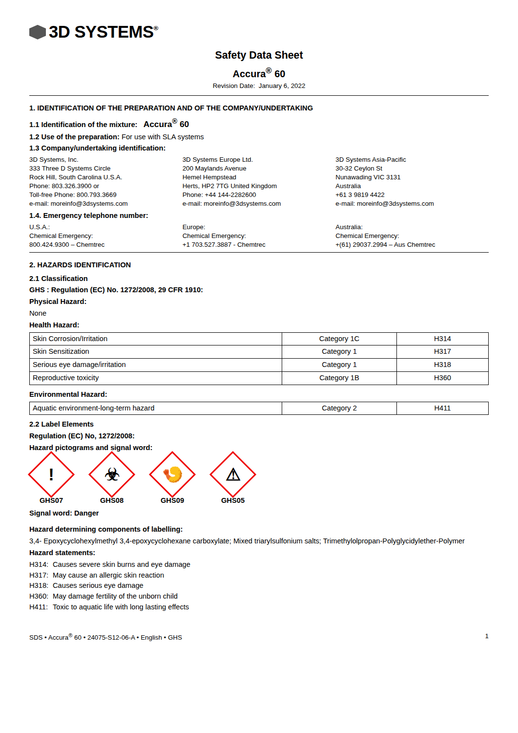3D SYSTEMS®
Safety Data Sheet
Accura® 60
Revision Date: January 6, 2022
1. IDENTIFICATION OF THE PREPARATION AND OF THE COMPANY/UNDERTAKING
1.1 Identification of the mixture: Accura® 60
1.2 Use of the preparation: For use with SLA systems
1.3 Company/undertaking identification:
| 3D Systems, Inc. 333 Three D Systems Circle Rock Hill, South Carolina U.S.A. Phone: 803.326.3900 or Toll-free Phone: 800.793.3669 e-mail: moreinfo@3dsystems.com | 3D Systems Europe Ltd. 200 Maylands Avenue Hemel Hempstead Herts, HP2 7TG United Kingdom Phone: +44 144-2282600 e-mail: moreinfo@3dsystems.com | 3D Systems Asia-Pacific 30-32 Ceylon St Nunawading VIC 3131 Australia +61 3 9819 4422 e-mail: moreinfo@3dsystems.com |
1.4. Emergency telephone number:
| U.S.A.: Chemical Emergency: 800.424.9300 – Chemtrec | Europe: Chemical Emergency: +1 703.527.3887 - Chemtrec | Australia: Chemical Emergency: +(61) 29037.2994 – Aus Chemtrec |
2. HAZARDS IDENTIFICATION
2.1 Classification
GHS : Regulation (EC) No. 1272/2008, 29 CFR 1910:
Physical Hazard:
None
Health Hazard:
| Skin Corrosion/Irritation | Category 1C | H314 |
| Skin Sensitization | Category 1 | H317 |
| Serious eye damage/irritation | Category 1 | H318 |
| Reproductive toxicity | Category 1B | H360 |
Environmental Hazard:
| Aquatic environment-long-term hazard | Category 2 | H411 |
2.2 Label Elements
Regulation (EC) No, 1272/2008:
Hazard pictograms and signal word:
!
GHS07
☣
GHS08
🍤
GHS09
⚠
GHS05
Signal word: Danger
Hazard determining components of labelling:
3,4- Epoxycyclohexylmethyl 3,4-epoxycyclohexane carboxylate; Mixed triarylsulfonium salts; Trimethylolpropan-Polyglycidylether-Polymer
Hazard statements:
H314: Causes severe skin burns and eye damage
H317: May cause an allergic skin reaction
H318: Causes serious eye damage
H360: May damage fertility of the unborn child
H411: Toxic to aquatic life with long lasting effects
SDS • Accura® 60 • 24075-S12-06-A • English • GHS 1